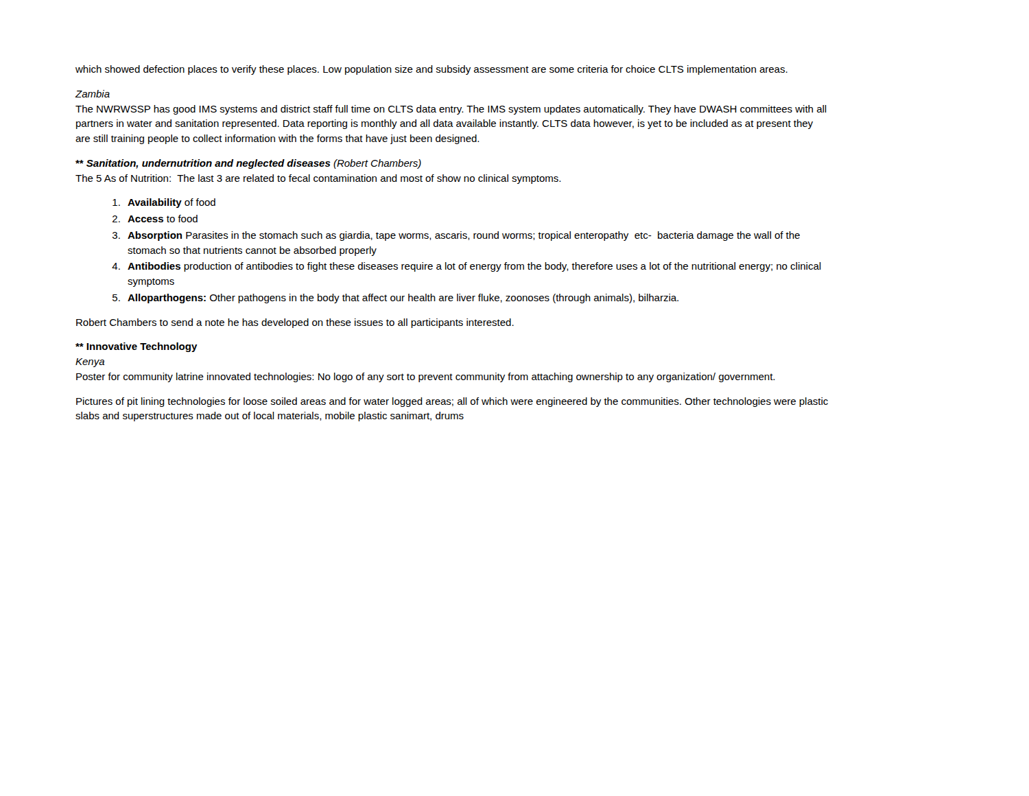which showed defection places to verify these places. Low population size and subsidy assessment are some criteria for choice CLTS implementation areas.
Zambia
The NWRWSSP has good IMS systems and district staff full time on CLTS data entry. The IMS system updates automatically. They have DWASH committees with all partners in water and sanitation represented. Data reporting is monthly and all data available instantly. CLTS data however, is yet to be included as at present they are still training people to collect information with the forms that have just been designed.
** Sanitation, undernutrition and neglected diseases (Robert Chambers)
The 5 As of Nutrition: The last 3 are related to fecal contamination and most of show no clinical symptoms.
Availability of food
Access to food
Absorption Parasites in the stomach such as giardia, tape worms, ascaris, round worms; tropical enteropathy etc- bacteria damage the wall of the stomach so that nutrients cannot be absorbed properly
Antibodies production of antibodies to fight these diseases require a lot of energy from the body, therefore uses a lot of the nutritional energy; no clinical symptoms
Alloparthogens: Other pathogens in the body that affect our health are liver fluke, zoonoses (through animals), bilharzia.
Robert Chambers to send a note he has developed on these issues to all participants interested.
** Innovative Technology
Kenya
Poster for community latrine innovated technologies: No logo of any sort to prevent community from attaching ownership to any organization/ government.
Pictures of pit lining technologies for loose soiled areas and for water logged areas; all of which were engineered by the communities. Other technologies were plastic slabs and superstructures made out of local materials, mobile plastic sanimart, drums